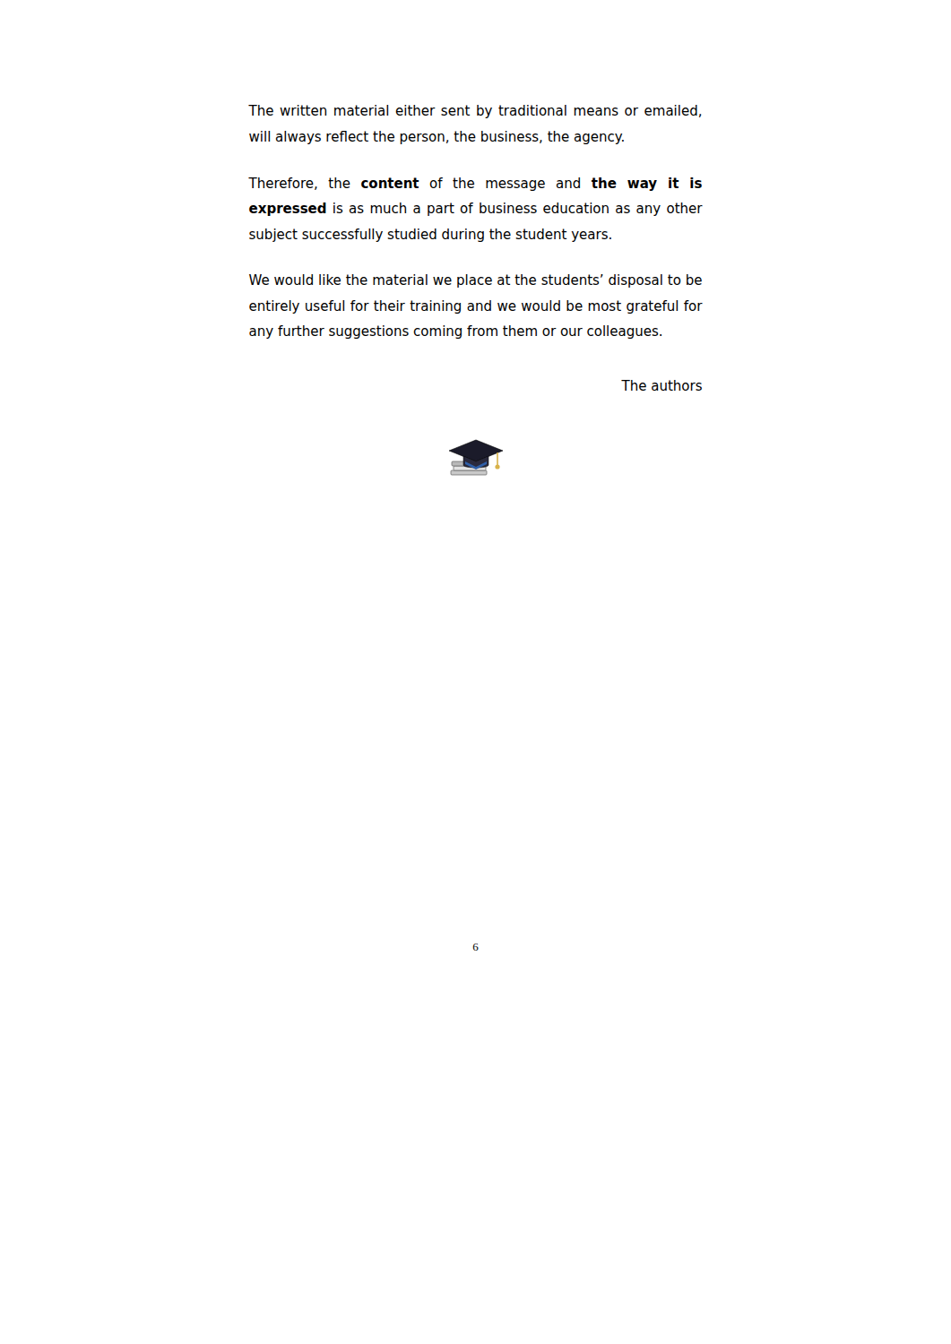The written material either sent by traditional means or emailed, will always reflect the person, the business, the agency.
Therefore, the content of the message and the way it is expressed is as much a part of business education as any other subject successfully studied during the student years.
We would like the material we place at the students’ disposal to be entirely useful for their training and we would be most grateful for any further suggestions coming from them or our colleagues.
The authors
6